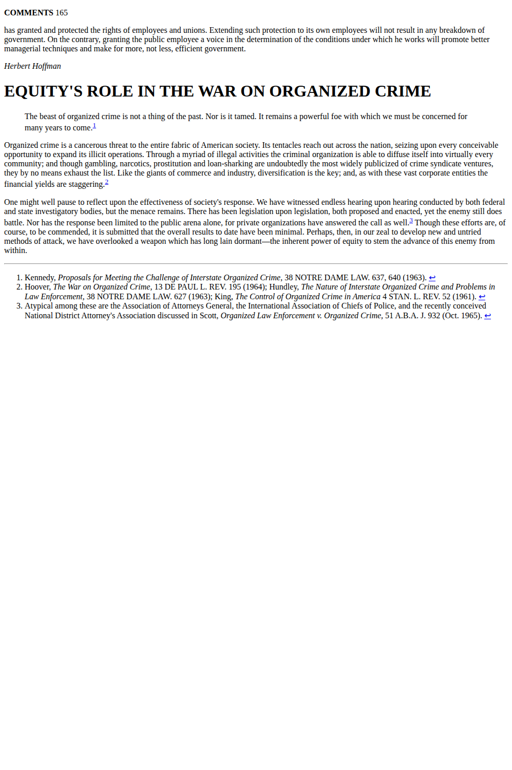COMMENTS 165
has granted and protected the rights of employees and unions. Extending such protection to its own employees will not result in any breakdown of government. On the contrary, granting the public employee a voice in the determination of the conditions under which he works will promote better managerial techniques and make for more, not less, efficient government.
Herbert Hoffman
EQUITY'S ROLE IN THE WAR ON ORGANIZED CRIME
The beast of organized crime is not a thing of the past. Nor is it tamed. It remains a powerful foe with which we must be concerned for many years to come.1
Organized crime is a cancerous threat to the entire fabric of American society. Its tentacles reach out across the nation, seizing upon every conceivable opportunity to expand its illicit operations. Through a myriad of illegal activities the criminal organization is able to diffuse itself into virtually every community; and though gambling, narcotics, prostitution and loan-sharking are undoubtedly the most widely publicized of crime syndicate ventures, they by no means exhaust the list. Like the giants of commerce and industry, diversification is the key; and, as with these vast corporate entities the financial yields are staggering.2
One might well pause to reflect upon the effectiveness of society's response. We have witnessed endless hearing upon hearing conducted by both federal and state investigatory bodies, but the menace remains. There has been legislation upon legislation, both proposed and enacted, yet the enemy still does battle. Nor has the response been limited to the public arena alone, for private organizations have answered the call as well.3 Though these efforts are, of course, to be commended, it is submitted that the overall results to date have been minimal. Perhaps, then, in our zeal to develop new and untried methods of attack, we have overlooked a weapon which has long lain dormant—the inherent power of equity to stem the advance of this enemy from within.
Kennedy, Proposals for Meeting the Challenge of Interstate Organized Crime, 38 NOTRE DAME LAW. 637, 640 (1963). ↩
Hoover, The War on Organized Crime, 13 DE PAUL L. REV. 195 (1964); Hundley, The Nature of Interstate Organized Crime and Problems in Law Enforcement, 38 NOTRE DAME LAW. 627 (1963); King, The Control of Organized Crime in America 4 STAN. L. REV. 52 (1961). ↩
Atypical among these are the Association of Attorneys General, the International Association of Chiefs of Police, and the recently conceived National District Attorney's Association discussed in Scott, Organized Law Enforcement v. Organized Crime, 51 A.B.A. J. 932 (Oct. 1965). ↩